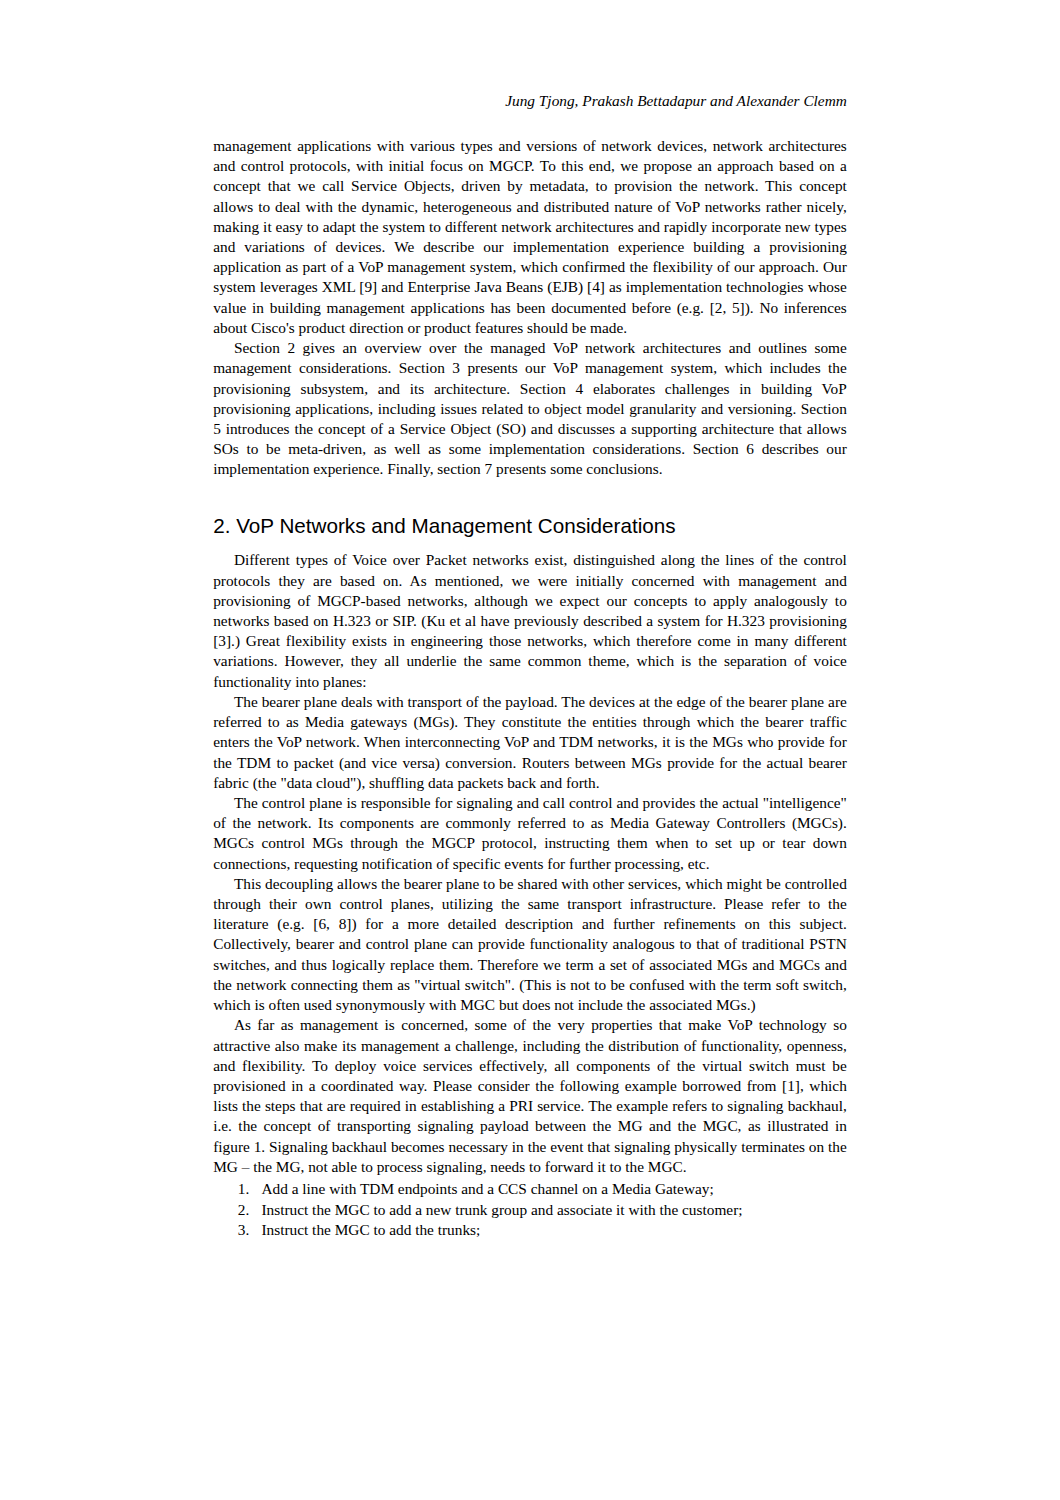Jung Tjong, Prakash Bettadapur and Alexander Clemm
management applications with various types and versions of network devices, network architectures and control protocols, with initial focus on MGCP. To this end, we propose an approach based on a concept that we call Service Objects, driven by metadata, to provision the network. This concept allows to deal with the dynamic, heterogeneous and distributed nature of VoP networks rather nicely, making it easy to adapt the system to different network architectures and rapidly incorporate new types and variations of devices. We describe our implementation experience building a provisioning application as part of a VoP management system, which confirmed the flexibility of our approach. Our system leverages XML [9] and Enterprise Java Beans (EJB) [4] as implementation technologies whose value in building management applications has been documented before (e.g. [2, 5]). No inferences about Cisco's product direction or product features should be made.
Section 2 gives an overview over the managed VoP network architectures and outlines some management considerations. Section 3 presents our VoP management system, which includes the provisioning subsystem, and its architecture. Section 4 elaborates challenges in building VoP provisioning applications, including issues related to object model granularity and versioning. Section 5 introduces the concept of a Service Object (SO) and discusses a supporting architecture that allows SOs to be meta-driven, as well as some implementation considerations. Section 6 describes our implementation experience. Finally, section 7 presents some conclusions.
2. VoP Networks and Management Considerations
Different types of Voice over Packet networks exist, distinguished along the lines of the control protocols they are based on. As mentioned, we were initially concerned with management and provisioning of MGCP-based networks, although we expect our concepts to apply analogously to networks based on H.323 or SIP. (Ku et al have previously described a system for H.323 provisioning [3].) Great flexibility exists in engineering those networks, which therefore come in many different variations. However, they all underlie the same common theme, which is the separation of voice functionality into planes:
The bearer plane deals with transport of the payload. The devices at the edge of the bearer plane are referred to as Media gateways (MGs). They constitute the entities through which the bearer traffic enters the VoP network. When interconnecting VoP and TDM networks, it is the MGs who provide for the TDM to packet (and vice versa) conversion. Routers between MGs provide for the actual bearer fabric (the "data cloud"), shuffling data packets back and forth.
The control plane is responsible for signaling and call control and provides the actual "intelligence" of the network. Its components are commonly referred to as Media Gateway Controllers (MGCs). MGCs control MGs through the MGCP protocol, instructing them when to set up or tear down connections, requesting notification of specific events for further processing, etc.
This decoupling allows the bearer plane to be shared with other services, which might be controlled through their own control planes, utilizing the same transport infrastructure. Please refer to the literature (e.g. [6, 8]) for a more detailed description and further refinements on this subject. Collectively, bearer and control plane can provide functionality analogous to that of traditional PSTN switches, and thus logically replace them. Therefore we term a set of associated MGs and MGCs and the network connecting them as "virtual switch". (This is not to be confused with the term soft switch, which is often used synonymously with MGC but does not include the associated MGs.)
As far as management is concerned, some of the very properties that make VoP technology so attractive also make its management a challenge, including the distribution of functionality, openness, and flexibility. To deploy voice services effectively, all components of the virtual switch must be provisioned in a coordinated way. Please consider the following example borrowed from [1], which lists the steps that are required in establishing a PRI service. The example refers to signaling backhaul, i.e. the concept of transporting signaling payload between the MG and the MGC, as illustrated in figure 1. Signaling backhaul becomes necessary in the event that signaling physically terminates on the MG – the MG, not able to process signaling, needs to forward it to the MGC.
Add a line with TDM endpoints and a CCS channel on a Media Gateway;
Instruct the MGC to add a new trunk group and associate it with the customer;
Instruct the MGC to add the trunks;